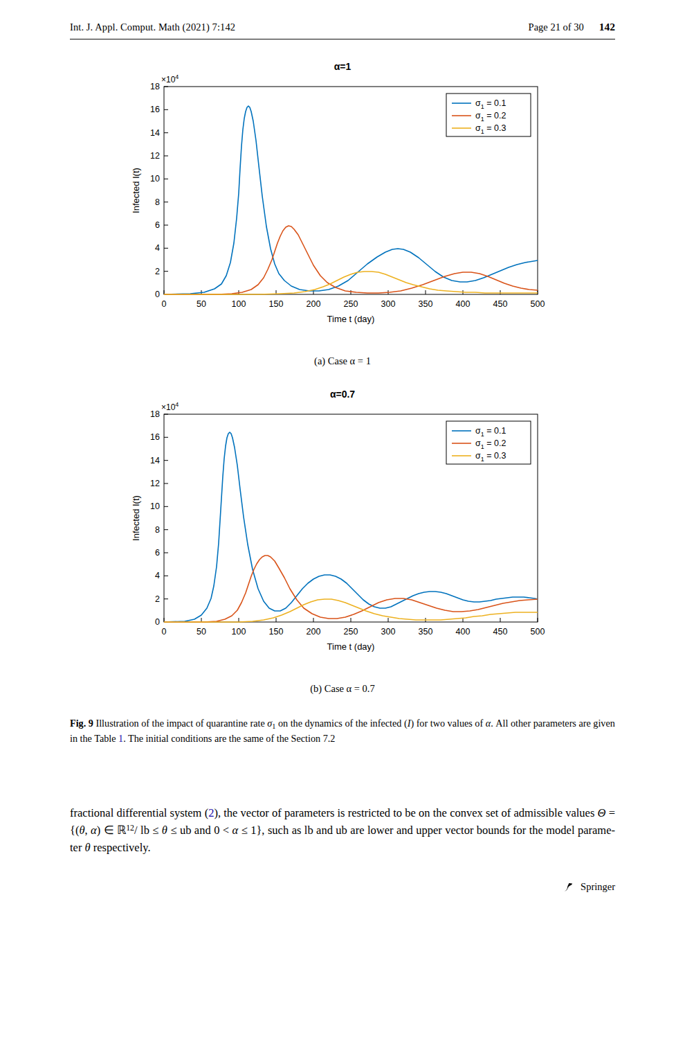Int. J. Appl. Comput. Math (2021) 7:142
Page 21 of 30 142
α=1 ×104 18 16 14 12 10 8 6 4 2 0 0 50 100 150 200 250 300 350 400 450 500 Time t (day) Infected I(t) σ1 = 0.1 σ1 = 0.2 σ1 = 0.3
(a) Case α = 1
α=0.7 ×104 18 16 14 12 10 8 6 4 2 0 0 50 100 150 200 250 300 350 400 450 500 Time t (day) Infected I(t) σ1 = 0.1 σ1 = 0.2 σ1 = 0.3
(b) Case α = 0.7
Fig. 9 Illustration of the impact of quarantine rate σ 1 on the dynamics of the infected (I) for two values of α. All other parameters are given in the Table 1. The initial conditions are the same of the Section 7.2
fractional differential system (2), the vector of parameters is restricted to be on the convex set of admissible values Θ = {(θ, α) ∈ ℝ 12/ lb ≤ θ ≤ ub and 0 < α ≤ 1}, such as lb and ub are lower and upper vector bounds for the model parameter θ respectively.
Springer